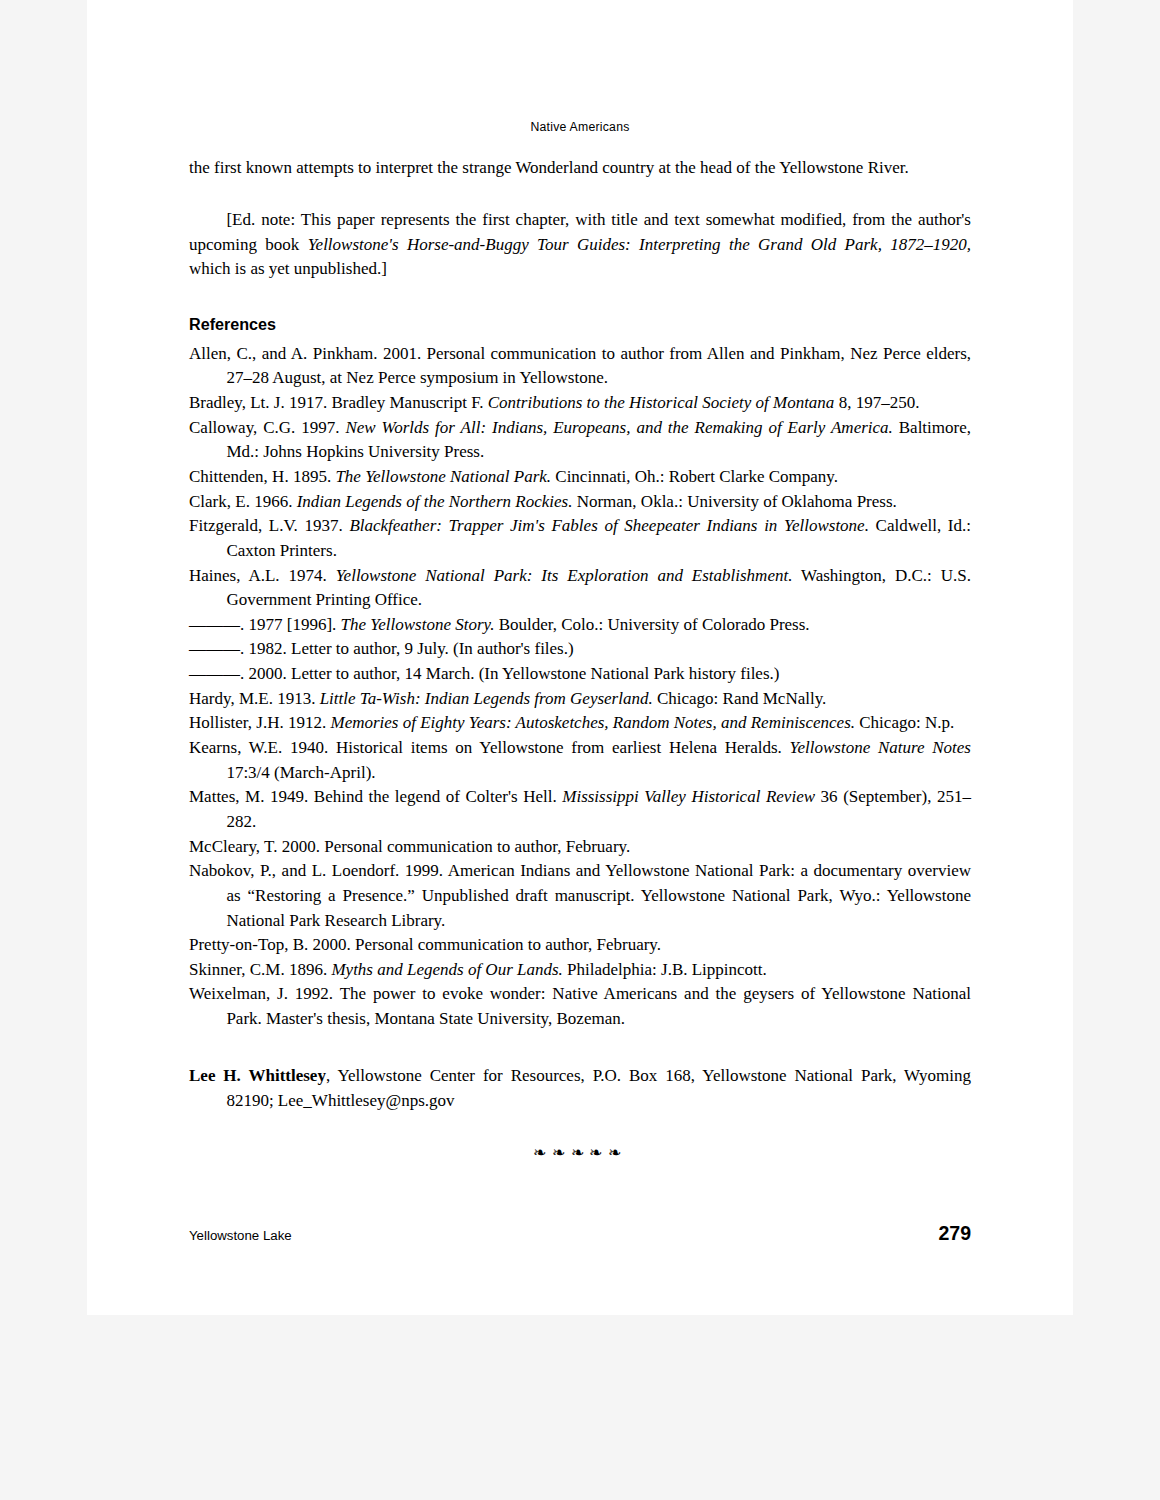Native Americans
the first known attempts to interpret the strange Wonderland country at the head of the Yellowstone River.
[Ed. note: This paper represents the first chapter, with title and text somewhat modified, from the author's upcoming book Yellowstone's Horse-and-Buggy Tour Guides: Interpreting the Grand Old Park, 1872–1920, which is as yet unpublished.]
References
Allen, C., and A. Pinkham. 2001. Personal communication to author from Allen and Pinkham, Nez Perce elders, 27–28 August, at Nez Perce symposium in Yellowstone.
Bradley, Lt. J. 1917. Bradley Manuscript F. Contributions to the Historical Society of Montana 8, 197–250.
Calloway, C.G. 1997. New Worlds for All: Indians, Europeans, and the Remaking of Early America. Baltimore, Md.: Johns Hopkins University Press.
Chittenden, H. 1895. The Yellowstone National Park. Cincinnati, Oh.: Robert Clarke Company.
Clark, E. 1966. Indian Legends of the Northern Rockies. Norman, Okla.: University of Oklahoma Press.
Fitzgerald, L.V. 1937. Blackfeather: Trapper Jim's Fables of Sheepeater Indians in Yellowstone. Caldwell, Id.: Caxton Printers.
Haines, A.L. 1974. Yellowstone National Park: Its Exploration and Establishment. Washington, D.C.: U.S. Government Printing Office.
———. 1977 [1996]. The Yellowstone Story. Boulder, Colo.: University of Colorado Press.
———. 1982. Letter to author, 9 July. (In author's files.)
———. 2000. Letter to author, 14 March. (In Yellowstone National Park history files.)
Hardy, M.E. 1913. Little Ta-Wish: Indian Legends from Geyserland. Chicago: Rand McNally.
Hollister, J.H. 1912. Memories of Eighty Years: Autosketches, Random Notes, and Reminiscences. Chicago: N.p.
Kearns, W.E. 1940. Historical items on Yellowstone from earliest Helena Heralds. Yellowstone Nature Notes 17:3/4 (March-April).
Mattes, M. 1949. Behind the legend of Colter's Hell. Mississippi Valley Historical Review 36 (September), 251–282.
McCleary, T. 2000. Personal communication to author, February.
Nabokov, P., and L. Loendorf. 1999. American Indians and Yellowstone National Park: a documentary overview as “Restoring a Presence.” Unpublished draft manuscript. Yellowstone National Park, Wyo.: Yellowstone National Park Research Library.
Pretty-on-Top, B. 2000. Personal communication to author, February.
Skinner, C.M. 1896. Myths and Legends of Our Lands. Philadelphia: J.B. Lippincott.
Weixelman, J. 1992. The power to evoke wonder: Native Americans and the geysers of Yellowstone National Park. Master's thesis, Montana State University, Bozeman.
Lee H. Whittlesey, Yellowstone Center for Resources, P.O. Box 168, Yellowstone National Park, Wyoming 82190; Lee_Whittlesey@nps.gov
❧❧❧❧❧
Yellowstone Lake 279